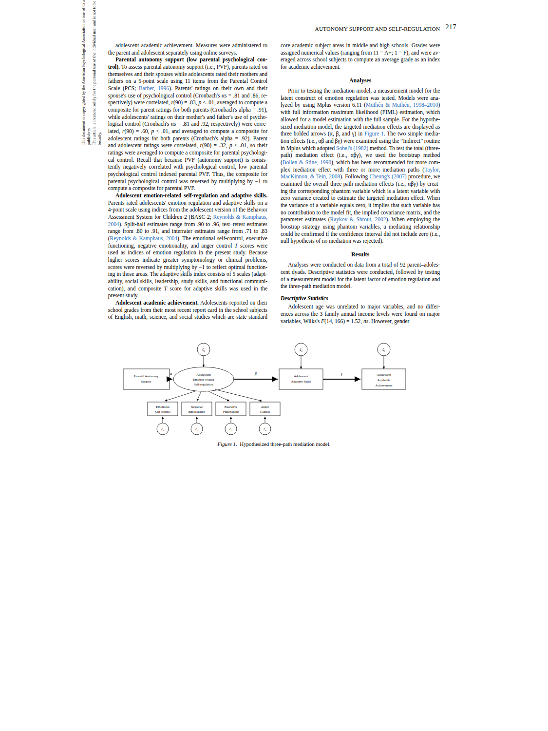This document is copyrighted by the American Psychological Association or one of its allied publishers.
This article is intended solely for the personal use of the individual user and is not to be disseminated broadly.
Autonomy Support and Self-Regulation 217
adolescent academic achievement. Measures were administered to the parent and adolescent separately using online surveys.
Parental autonomy support (low parental psychological control). To assess parental autonomy support (i.e., PVF), parents rated on themselves and their spouses while adolescents rated their mothers and fathers on a 5-point scale using 11 items from the Parental Control Scale (PCS; Barber, 1996). Parents' ratings on their own and their spouse's use of psychological control (Cronbach's αs = .81 and .86, respectively) were correlated, r(90) = .83, p < .01, averaged to compute a composite for parent ratings for both parents (Cronbach's alpha = .91), while adolescents' ratings on their mother's and father's use of psychological control (Cronbach's αs = .81 and .92, respectively) were correlated, r(90) = .60, p < .01, and averaged to compute a composite for adolescent ratings for both parents (Cronbach's alpha = .92). Parent and adolescent ratings were correlated, r(90) = .32, p < .01, so their ratings were averaged to compute a composite for parental psychological control. Recall that because PVF (autonomy support) is consistently negatively correlated with psychological control, low parental psychological control indexed parental PVF. Thus, the composite for parental psychological control was reversed by multiplying by −1 to compute a composite for parental PVF.
Adolescent emotion-related self-regulation and adaptive skills. Parents rated adolescents' emotion regulation and adaptive skills on a 4-point scale using indices from the adolescent version of the Behavior Assessment System for Children-2 (BASC-2; Reynolds & Kamphaus, 2004). Split-half estimates range from .90 to .96, test–retest estimates range from .80 to .91, and interrater estimates range from .71 to .83 (Reynolds & Kamphaus, 2004). The emotional self-control, executive functioning, negative emotionality, and anger control T scores were used as indices of emotion regulation in the present study. Because higher scores indicate greater symptomology or clinical problems, scores were reversed by multiplying by −1 to reflect optimal functioning in those areas. The adaptive skills index consists of 5 scales (adaptability, social skills, leadership, study skills, and functional communication), and composite T score for adaptive skills was used in the present study.
Adolescent academic achievement. Adolescents reported on their school grades from their most recent report card in the school subjects of English, math, science, and social studies which are state standard core academic subject areas in middle and high schools. Grades were assigned numerical values (ranging from 11 = A+; 1 = F), and were averaged across school subjects to compute an average grade as an index for academic achievement.
Analyses
Prior to testing the mediation model, a measurement model for the latent construct of emotion regulation was tested. Models were analyzed by using Mplus version 6.11 (Muthén & Muthén, 1998–2010) with full information maximum likelihood (FIML) estimation, which allowed for a model estimation with the full sample. For the hypothesized mediation model, the targeted mediation effects are displayed as three bolded arrows (α, β, and γ) in Figure 1. The two simple mediation effects (i.e., αβ and βγ) were examined using the “Indirect” routine in Mplus which adopted Sobel's (1982) method. To test the total (three-path) mediation effect (i.e., αβγ), we used the bootstrap method (Bollen & Stine, 1990), which has been recommended for more complex mediation effect with three or more mediation paths (Taylor, MacKinnon, & Tein, 2008). Following Cheung's (2007) procedure, we examined the overall three-path mediation effects (i.e., αβγ) by creating the corresponding phantom variable which is a latent variable with zero variance created to estimate the targeted mediation effect. When the variance of a variable equals zero, it implies that such variable has no contribution to the model fit, the implied covariance matrix, and the parameter estimates (Raykov & Shrout, 2002). When employing the boostrap strategy using phantom variables, a mediating relationship could be confirmed if the confidence interval did not include zero (i.e., null hypothesis of no mediation was rejected).
Results
Analyses were conducted on data from a total of 92 parent–adolescent dyads. Descriptive statistics were conducted, followed by testing of a measurement model for the latent factor of emotion regulation and the three-path mediation model.
Descriptive Statistics
Adolescent age was unrelated to major variables, and no differences across the 3 family annual income levels were found on major variables, Wilks's F(14, 166) = 1.52, ns. However, gender
ζ1 ζ2 ζ3 Parental Autonomy Support Adolescent Emotion-related Self-regulation Adolescent Adaptive Skills Adolescent Academic Achievement α β γ Emotional Self-control Negative Emotionality Executive Functioning Anger Control ε1 ε2 ε3 ε4
Figure 1. Hypothesized three-path mediation model.